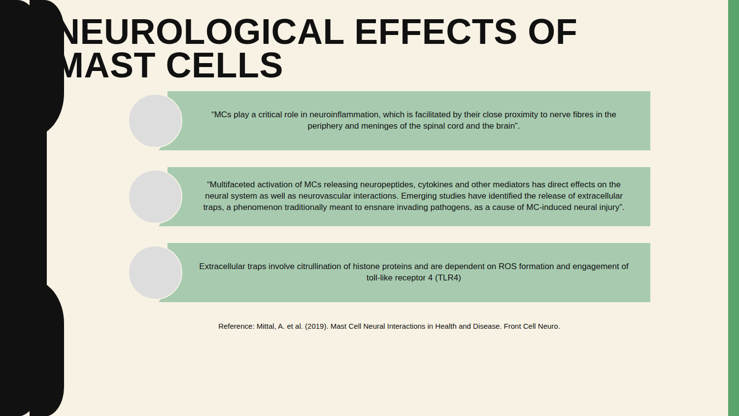Neurological Effects of Mast Cells
“MCs play a critical role in neuroinflammation, which is facilitated by their close proximity to nerve fibres in the periphery and meninges of the spinal cord and the brain”.
“Multifaceted activation of MCs releasing neuropeptides, cytokines and other mediators has direct effects on the neural system as well as neurovascular interactions. Emerging studies have identified the release of extracellular traps, a phenomenon traditionally meant to ensnare invading pathogens, as a cause of MC-induced neural injury”.
Extracellular traps involve citrullination of histone proteins and are dependent on ROS formation and engagement of toll-like receptor 4 (TLR4)
Reference: Mittal, A. et al. (2019). Mast Cell Neural Interactions in Health and Disease. Front Cell Neuro.